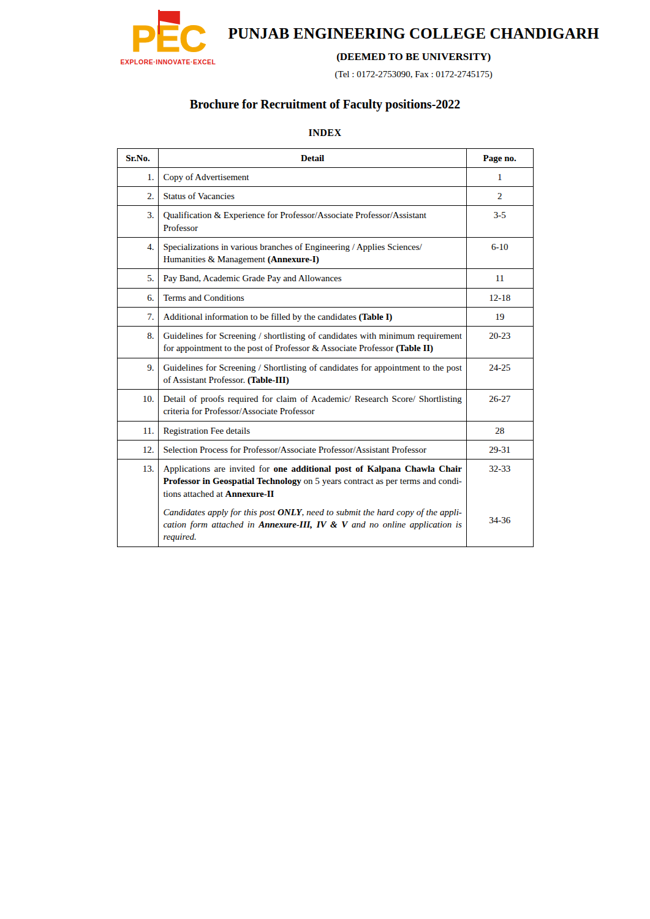PEC
EXPLORE·INNOVATE·EXCEL
PUNJAB ENGINEERING COLLEGE CHANDIGARH
(DEEMED TO BE UNIVERSITY)
(Tel : 0172-2753090, Fax : 0172-2745175)
Brochure for Recruitment of Faculty positions-2022
INDEX
| Sr.No. | Detail | Page no. |
| --- | --- | --- |
| 1. | Copy of Advertisement | 1 |
| 2. | Status of Vacancies | 2 |
| 3. | Qualification & Experience for Professor/Associate Professor/Assistant Professor | 3-5 |
| 4. | Specializations in various branches of Engineering / Applies Sciences/ Humanities & Management (Annexure-I) | 6-10 |
| 5. | Pay Band, Academic Grade Pay and Allowances | 11 |
| 6. | Terms and Conditions | 12-18 |
| 7. | Additional information to be filled by the candidates (Table I) | 19 |
| 8. | Guidelines for Screening / shortlisting of candidates with minimum requirement for appointment to the post of Professor & Associate Professor (Table II) | 20-23 |
| 9. | Guidelines for Screening / Shortlisting of candidates for appointment to the post of Assistant Professor. (Table-III) | 24-25 |
| 10. | Detail of proofs required for claim of Academic/ Research Score/ Shortlisting criteria for Professor/Associate Professor | 26-27 |
| 11. | Registration Fee details | 28 |
| 12. | Selection Process for Professor/Associate Professor/Assistant Professor | 29-31 |
| 13. | Applications are invited for one additional post of Kalpana Chawla Chair Professor in Geospatial Technology on 5 years contract as per terms and conditions attached at Annexure-II Candidates apply for this post ONLY , need to submit the hard copy of the application form attached in Annexure-III, IV & V and no online application is required. | 32-33 34-36 |